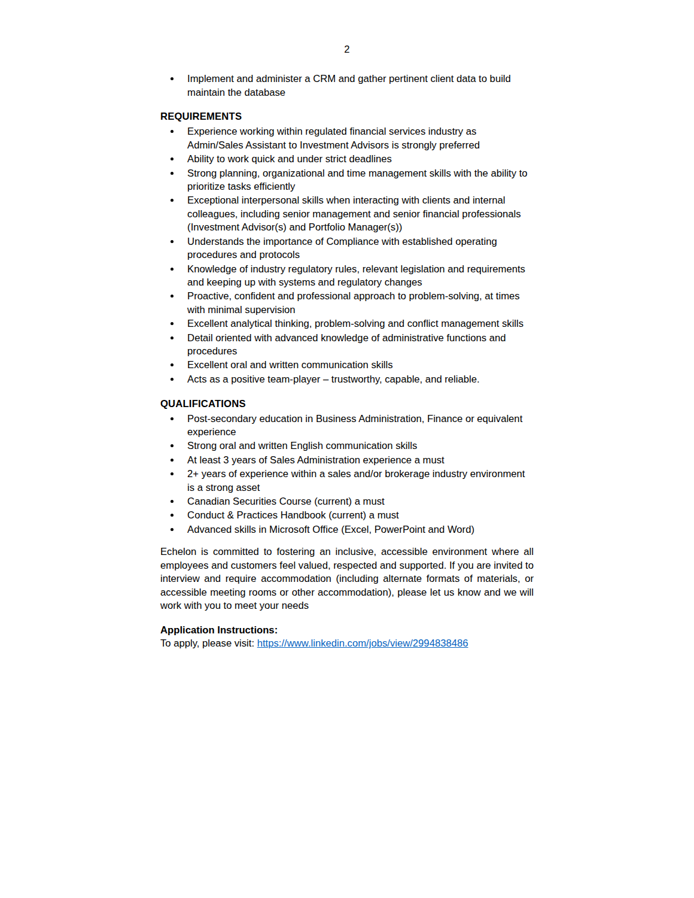2
Implement and administer a CRM and gather pertinent client data to build maintain the database
REQUIREMENTS
Experience working within regulated financial services industry as Admin/Sales Assistant to Investment Advisors is strongly preferred
Ability to work quick and under strict deadlines
Strong planning, organizational and time management skills with the ability to prioritize tasks efficiently
Exceptional interpersonal skills when interacting with clients and internal colleagues, including senior management and senior financial professionals (Investment Advisor(s) and Portfolio Manager(s))
Understands the importance of Compliance with established operating procedures and protocols
Knowledge of industry regulatory rules, relevant legislation and requirements and keeping up with systems and regulatory changes
Proactive, confident and professional approach to problem-solving, at times with minimal supervision
Excellent analytical thinking, problem-solving and conflict management skills
Detail oriented with advanced knowledge of administrative functions and procedures
Excellent oral and written communication skills
Acts as a positive team-player – trustworthy, capable, and reliable.
QUALIFICATIONS
Post-secondary education in Business Administration, Finance or equivalent experience
Strong oral and written English communication skills
At least 3 years of Sales Administration experience a must
2+ years of experience within a sales and/or brokerage industry environment is a strong asset
Canadian Securities Course (current) a must
Conduct & Practices Handbook (current) a must
Advanced skills in Microsoft Office (Excel, PowerPoint and Word)
Echelon is committed to fostering an inclusive, accessible environment where all employees and customers feel valued, respected and supported. If you are invited to interview and require accommodation (including alternate formats of materials, or accessible meeting rooms or other accommodation), please let us know and we will work with you to meet your needs
Application Instructions:
To apply, please visit: https://www.linkedin.com/jobs/view/2994838486